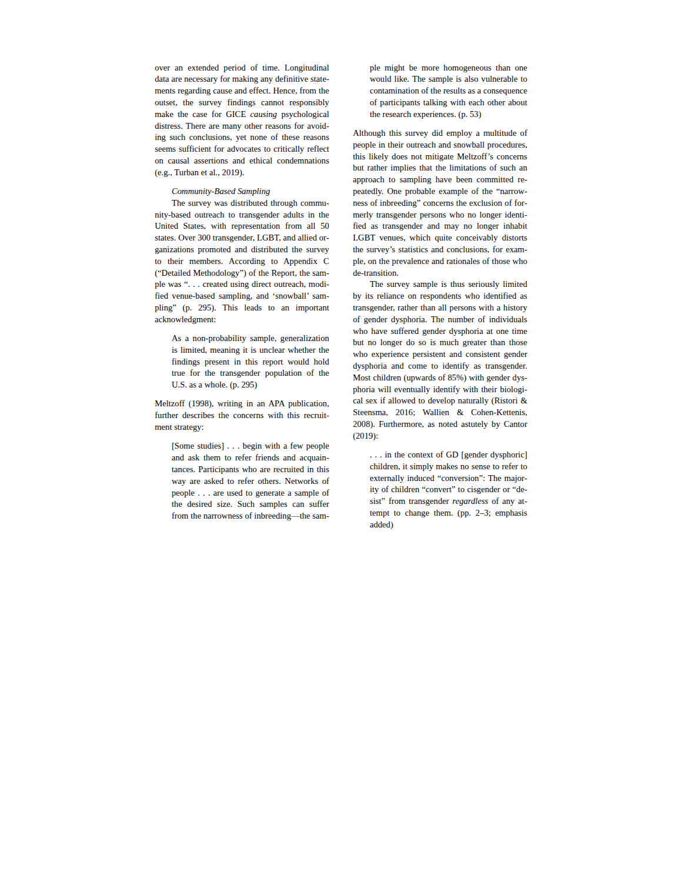over an extended period of time. Longitudinal data are necessary for making any definitive statements regarding cause and effect. Hence, from the outset, the survey findings cannot responsibly make the case for GICE causing psychological distress. There are many other reasons for avoiding such conclusions, yet none of these reasons seems sufficient for advocates to critically reflect on causal assertions and ethical condemnations (e.g., Turban et al., 2019).
Community-Based Sampling
The survey was distributed through community-based outreach to transgender adults in the United States, with representation from all 50 states. Over 300 transgender, LGBT, and allied organizations promoted and distributed the survey to their members. According to Appendix C (“Detailed Methodology”) of the Report, the sample was “. . . created using direct outreach, modified venue-based sampling, and ‘snowball’ sampling” (p. 295). This leads to an important acknowledgment:
As a non-probability sample, generalization is limited, meaning it is unclear whether the findings present in this report would hold true for the transgender population of the U.S. as a whole. (p. 295)
Meltzoff (1998), writing in an APA publication, further describes the concerns with this recruitment strategy:
[Some studies] . . . begin with a few people and ask them to refer friends and acquaintances. Participants who are recruited in this way are asked to refer others. Networks of people . . . are used to generate a sample of the desired size. Such samples can suffer from the narrowness of inbreeding—the sample might be more homogeneous than one would like. The sample is also vulnerable to contamination of the results as a consequence of participants talking with each other about the research experiences. (p. 53)
Although this survey did employ a multitude of people in their outreach and snowball procedures, this likely does not mitigate Meltzoff’s concerns but rather implies that the limitations of such an approach to sampling have been committed repeatedly. One probable example of the “narrowness of inbreeding” concerns the exclusion of formerly transgender persons who no longer identified as transgender and may no longer inhabit LGBT venues, which quite conceivably distorts the survey’s statistics and conclusions, for example, on the prevalence and rationales of those who de-transition.
The survey sample is thus seriously limited by its reliance on respondents who identified as transgender, rather than all persons with a history of gender dysphoria. The number of individuals who have suffered gender dysphoria at one time but no longer do so is much greater than those who experience persistent and consistent gender dysphoria and come to identify as transgender. Most children (upwards of 85%) with gender dysphoria will eventually identify with their biological sex if allowed to develop naturally (Ristori & Steensma, 2016; Wallien & Cohen-Kettenis, 2008). Furthermore, as noted astutely by Cantor (2019):
. . . in the context of GD [gender dysphoric] children, it simply makes no sense to refer to externally induced “conversion”: The majority of children “convert” to cisgender or “desist” from transgender regardless of any attempt to change them. (pp. 2–3; emphasis added)